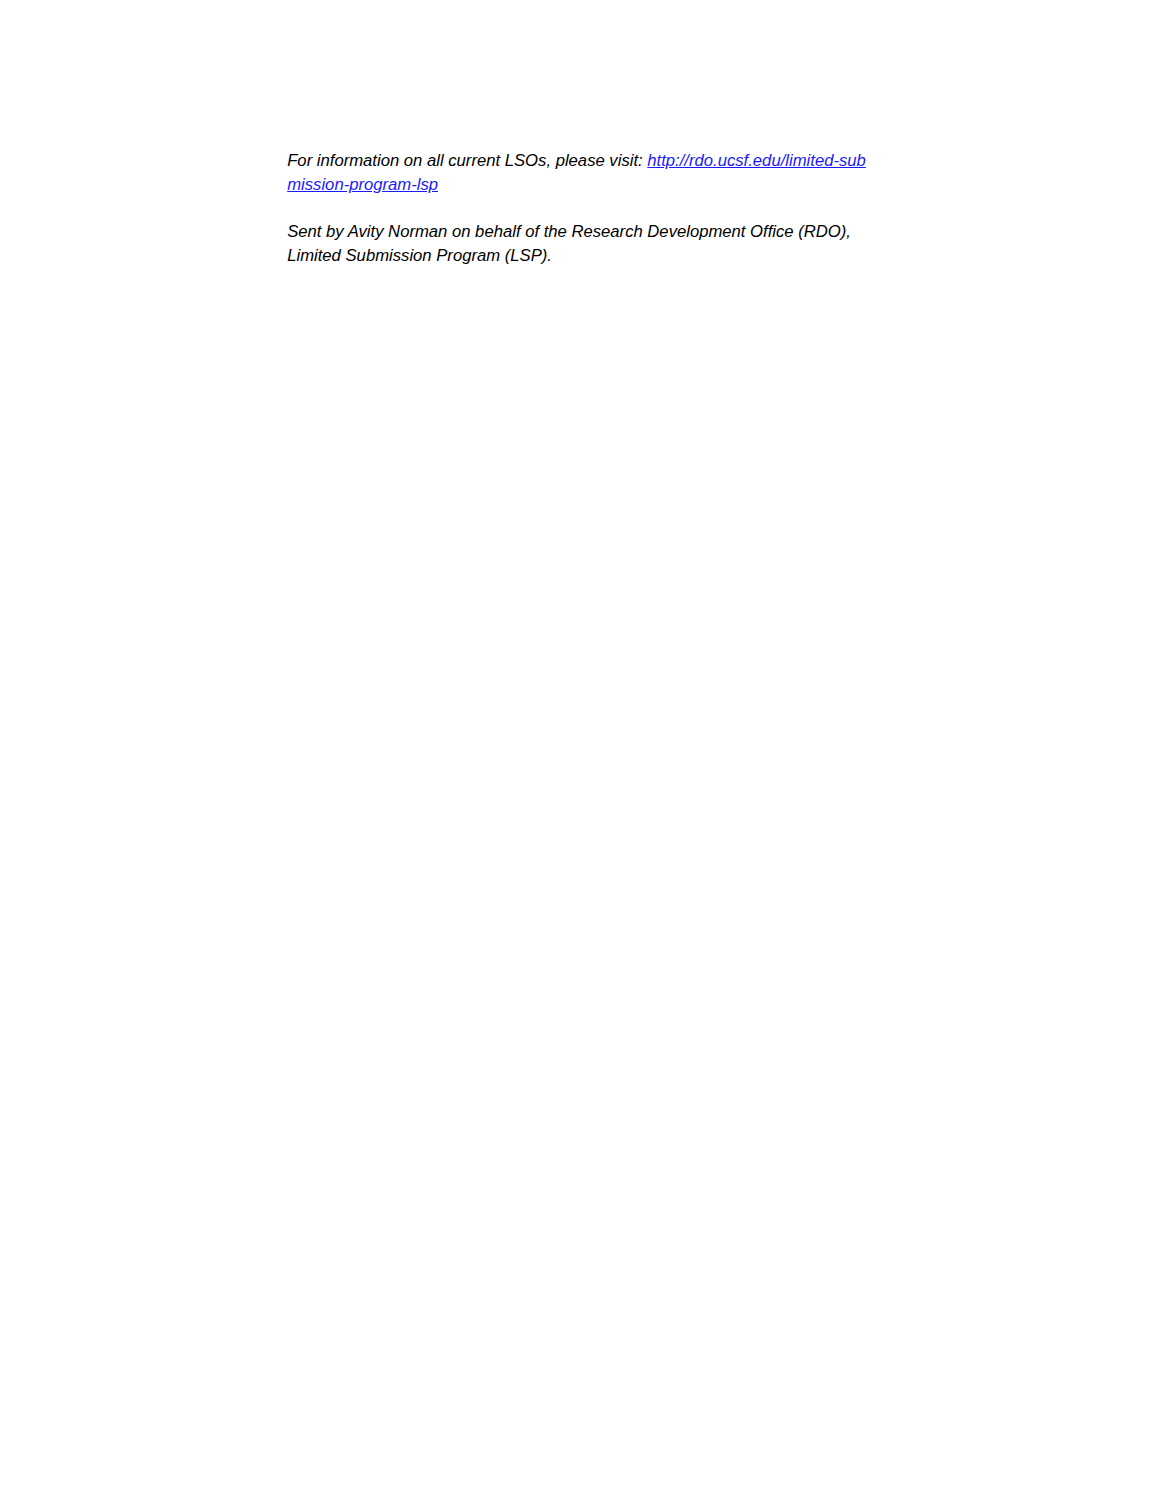For information on all current LSOs, please visit: http://rdo.ucsf.edu/limited-submission-program-lsp
Sent by Avity Norman on behalf of the Research Development Office (RDO), Limited Submission Program (LSP).